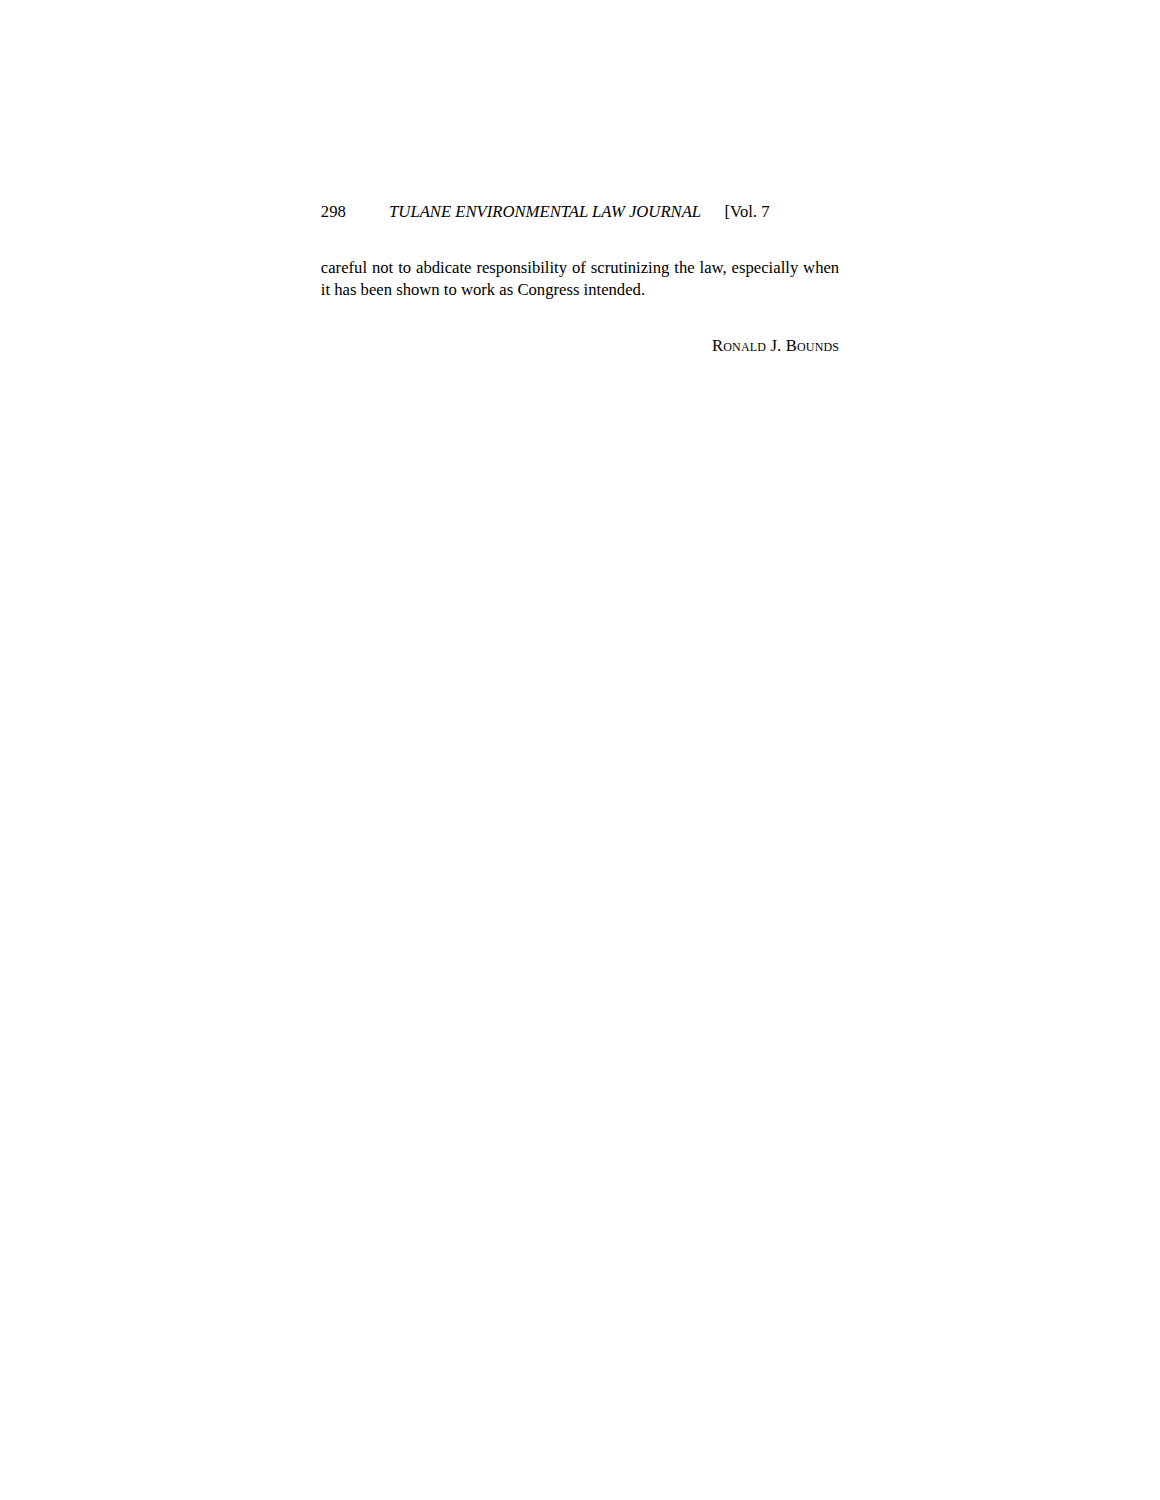298 TULANE ENVIRONMENTAL LAW JOURNAL[Vol. 7
careful not to abdicate responsibility of scrutinizing the law, especially when it has been shown to work as Congress intended.
Ronald J. Bounds